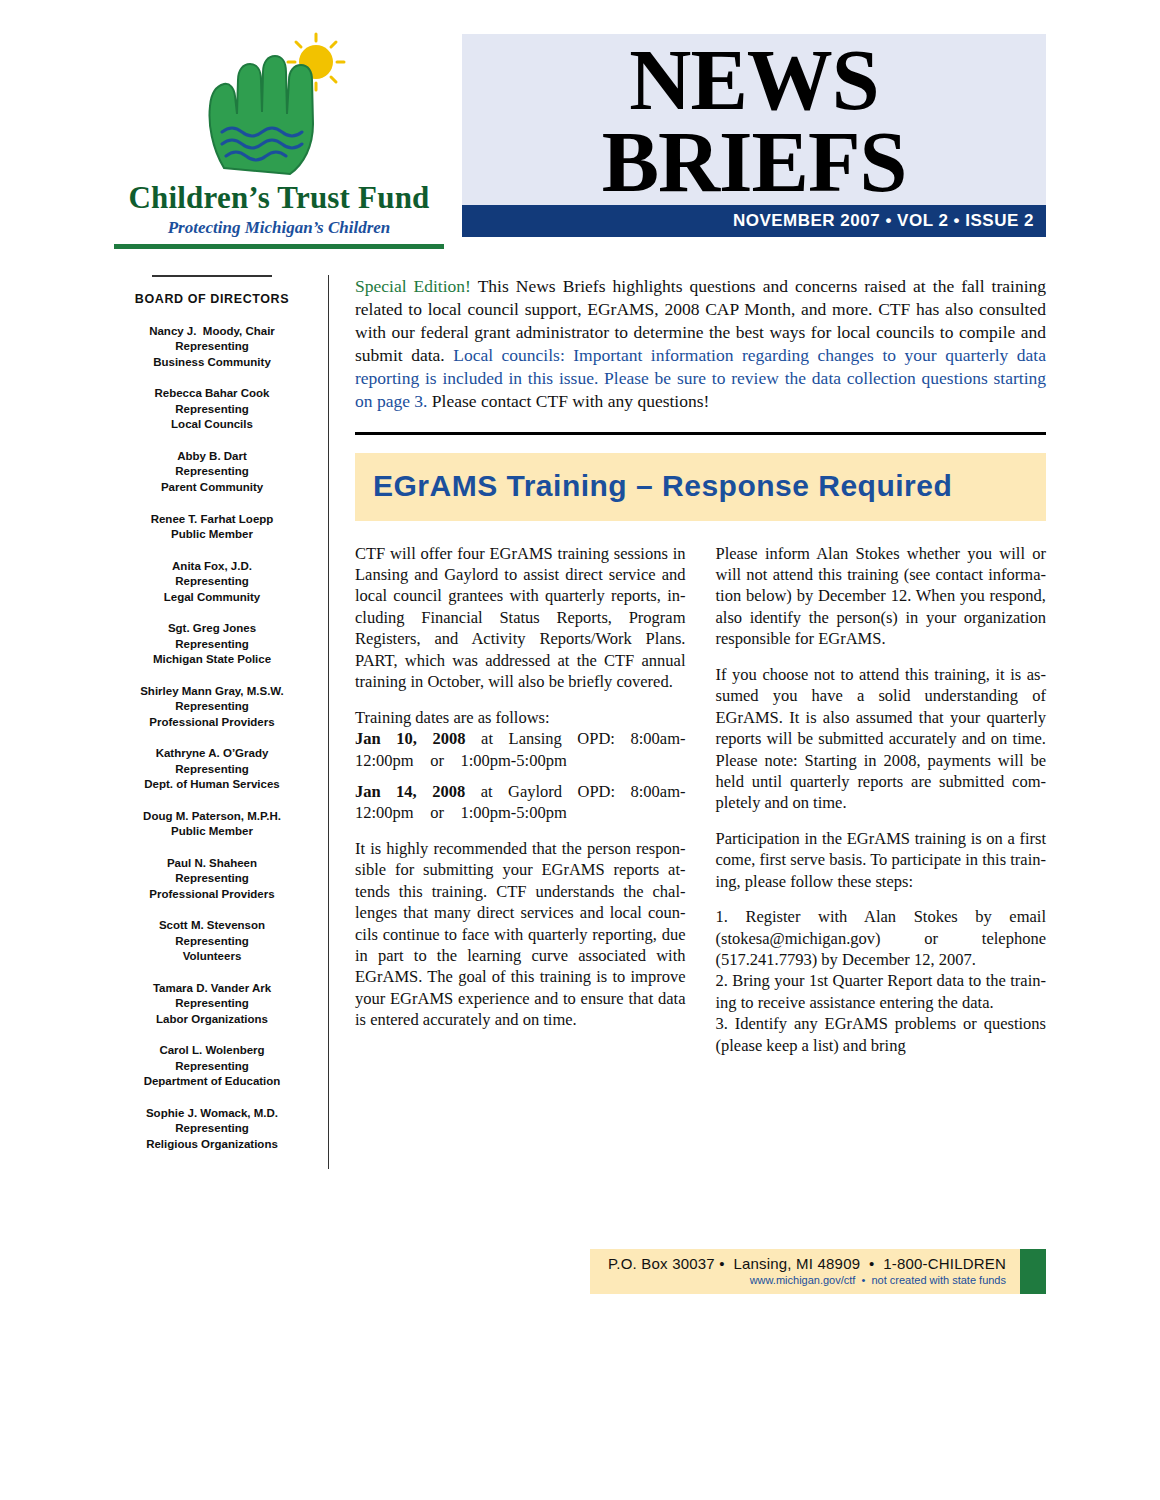Children’s Trust Fund
Protecting Michigan’s Children
NEWS BRIEFS
NOVEMBER 2007 • VOL 2 • ISSUE 2
BOARD OF DIRECTORS
Nancy J. Moody, Chair
Representing
Business Community
Rebecca Bahar Cook
Representing
Local Councils
Abby B. Dart
Representing
Parent Community
Renee T. Farhat Loepp
Public Member
Anita Fox, J.D.
Representing
Legal Community
Sgt. Greg Jones
Representing
Michigan State Police
Shirley Mann Gray, M.S.W.
Representing
Professional Providers
Kathryne A. O’Grady
Representing
Dept. of Human Services
Doug M. Paterson, M.P.H.
Public Member
Paul N. Shaheen
Representing
Professional Providers
Scott M. Stevenson
Representing
Volunteers
Tamara D. Vander Ark
Representing
Labor Organizations
Carol L. Wolenberg
Representing
Department of Education
Sophie J. Womack, M.D.
Representing
Religious Organizations
Special Edition! This News Briefs highlights questions and concerns raised at the fall training related to local council support, EGrAMS, 2008 CAP Month, and more. CTF has also consulted with our federal grant administrator to determine the best ways for local councils to compile and submit data. Local councils: Important information regarding changes to your quarterly data reporting is included in this issue. Please be sure to review the data collection questions starting on page 3. Please contact CTF with any questions!
EGrAMS Training – Response Required
CTF will offer four EGrAMS training sessions in Lansing and Gaylord to assist direct service and local council grantees with quarterly reports, including Financial Status Reports, Program Registers, and Activity Reports/Work Plans. PART, which was addressed at the CTF annual training in October, will also be briefly covered.
Training dates are as follows:
Jan 10, 2008 at Lansing OPD: 8:00am-12:00pm or 1:00pm-5:00pm
Jan 14, 2008 at Gaylord OPD: 8:00am-12:00pm or 1:00pm-5:00pm
It is highly recommended that the person responsible for submitting your EGrAMS reports attends this training. CTF understands the challenges that many direct services and local councils continue to face with quarterly reporting, due in part to the learning curve associated with EGrAMS. The goal of this training is to improve your EGrAMS experience and to ensure that data is entered accurately and on time.
Please inform Alan Stokes whether you will or will not attend this training (see contact information below) by December 12. When you respond, also identify the person(s) in your organization responsible for EGrAMS.
If you choose not to attend this training, it is assumed you have a solid understanding of EGrAMS. It is also assumed that your quarterly reports will be submitted accurately and on time. Please note: Starting in 2008, payments will be held until quarterly reports are submitted completely and on time.
Participation in the EGrAMS training is on a first come, first serve basis. To participate in this training, please follow these steps:
1. Register with Alan Stokes by email (stokesa@michigan.gov) or telephone (517.241.7793) by December 12, 2007.
2. Bring your 1st Quarter Report data to the training to receive assistance entering the data.
3. Identify any EGrAMS problems or questions (please keep a list) and bring
P.O. Box 30037 • Lansing, MI 48909 • 1-800-CHILDREN
www.michigan.gov/ctf • not created with state funds